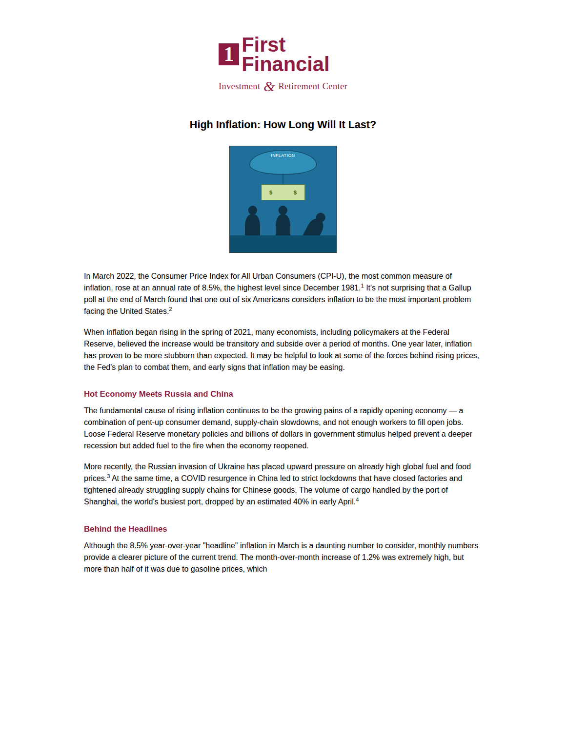1 First
Financial
Investment & Retirement Center
High Inflation: How Long Will It Last?
INFLATION
In March 2022, the Consumer Price Index for All Urban Consumers (CPI-U), the most common measure of inflation, rose at an annual rate of 8.5%, the highest level since December 1981.1 It's not surprising that a Gallup poll at the end of March found that one out of six Americans considers inflation to be the most important problem facing the United States.2
When inflation began rising in the spring of 2021, many economists, including policymakers at the Federal Reserve, believed the increase would be transitory and subside over a period of months. One year later, inflation has proven to be more stubborn than expected. It may be helpful to look at some of the forces behind rising prices, the Fed's plan to combat them, and early signs that inflation may be easing.
Hot Economy Meets Russia and China
The fundamental cause of rising inflation continues to be the growing pains of a rapidly opening economy — a combination of pent-up consumer demand, supply-chain slowdowns, and not enough workers to fill open jobs. Loose Federal Reserve monetary policies and billions of dollars in government stimulus helped prevent a deeper recession but added fuel to the fire when the economy reopened.
More recently, the Russian invasion of Ukraine has placed upward pressure on already high global fuel and food prices.3 At the same time, a COVID resurgence in China led to strict lockdowns that have closed factories and tightened already struggling supply chains for Chinese goods. The volume of cargo handled by the port of Shanghai, the world's busiest port, dropped by an estimated 40% in early April.4
Behind the Headlines
Although the 8.5% year-over-year "headline" inflation in March is a daunting number to consider, monthly numbers provide a clearer picture of the current trend. The month-over-month increase of 1.2% was extremely high, but more than half of it was due to gasoline prices, which